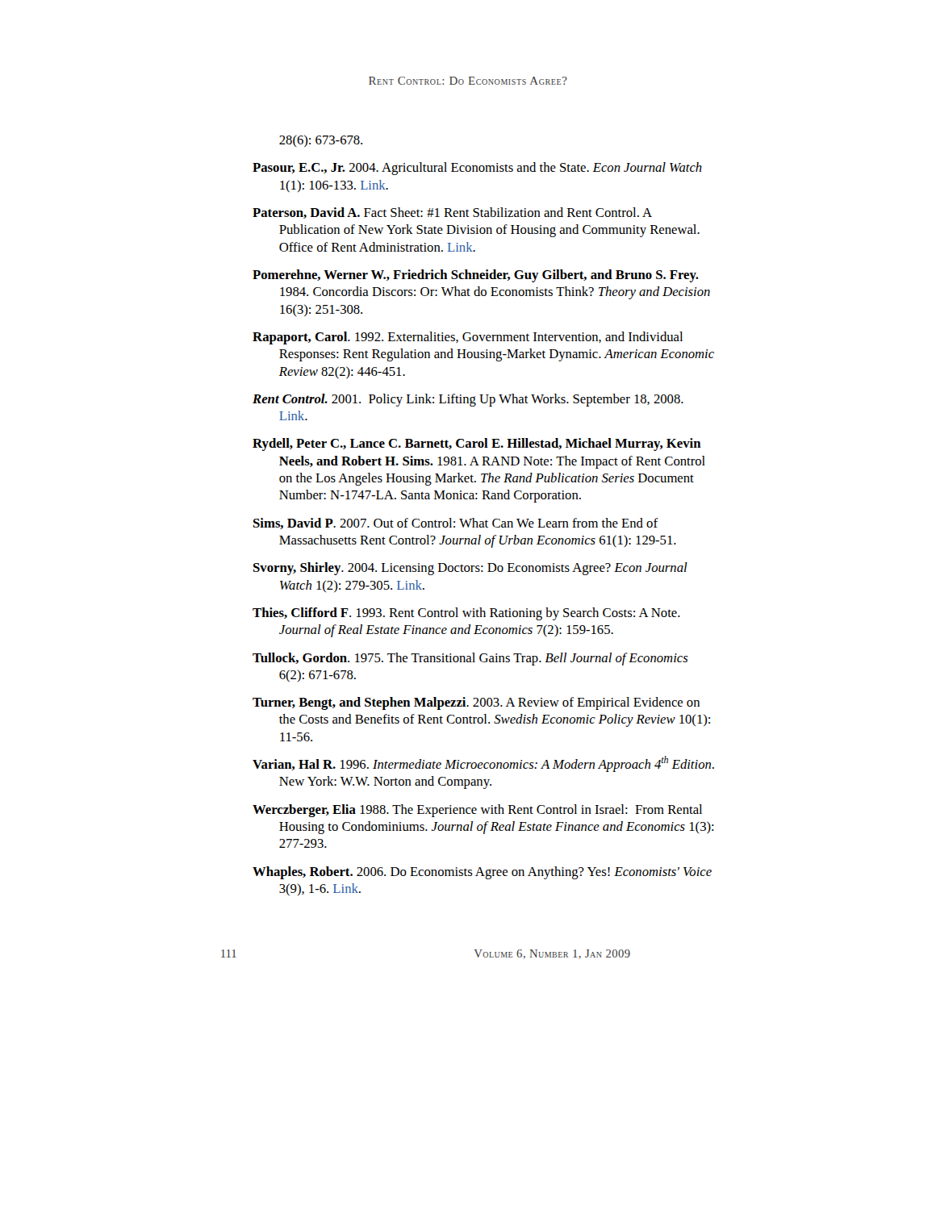Rent Control: Do Economists Agree?
28(6): 673-678.
Pasour, E.C., Jr. 2004. Agricultural Economists and the State. Econ Journal Watch 1(1): 106-133. Link.
Paterson, David A. Fact Sheet: #1 Rent Stabilization and Rent Control. A Publication of New York State Division of Housing and Community Renewal. Office of Rent Administration. Link.
Pomerehne, Werner W., Friedrich Schneider, Guy Gilbert, and Bruno S. Frey. 1984. Concordia Discors: Or: What do Economists Think? Theory and Decision 16(3): 251-308.
Rapaport, Carol. 1992. Externalities, Government Intervention, and Individual Responses: Rent Regulation and Housing-Market Dynamic. American Economic Review 82(2): 446-451.
Rent Control. 2001. Policy Link: Lifting Up What Works. September 18, 2008. Link.
Rydell, Peter C., Lance C. Barnett, Carol E. Hillestad, Michael Murray, Kevin Neels, and Robert H. Sims. 1981. A RAND Note: The Impact of Rent Control on the Los Angeles Housing Market. The Rand Publication Series Document Number: N-1747-LA. Santa Monica: Rand Corporation.
Sims, David P. 2007. Out of Control: What Can We Learn from the End of Massachusetts Rent Control? Journal of Urban Economics 61(1): 129-51.
Svorny, Shirley. 2004. Licensing Doctors: Do Economists Agree? Econ Journal Watch 1(2): 279-305. Link.
Thies, Clifford F. 1993. Rent Control with Rationing by Search Costs: A Note. Journal of Real Estate Finance and Economics 7(2): 159-165.
Tullock, Gordon. 1975. The Transitional Gains Trap. Bell Journal of Economics 6(2): 671-678.
Turner, Bengt, and Stephen Malpezzi. 2003. A Review of Empirical Evidence on the Costs and Benefits of Rent Control. Swedish Economic Policy Review 10(1): 11-56.
Varian, Hal R. 1996. Intermediate Microeconomics: A Modern Approach 4th Edition. New York: W.W. Norton and Company.
Werczberger, Elia 1988. The Experience with Rent Control in Israel: From Rental Housing to Condominiums. Journal of Real Estate Finance and Economics 1(3): 277-293.
Whaples, Robert. 2006. Do Economists Agree on Anything? Yes! Economists' Voice 3(9), 1-6. Link.
111
Volume 6, Number 1, Jan 2009